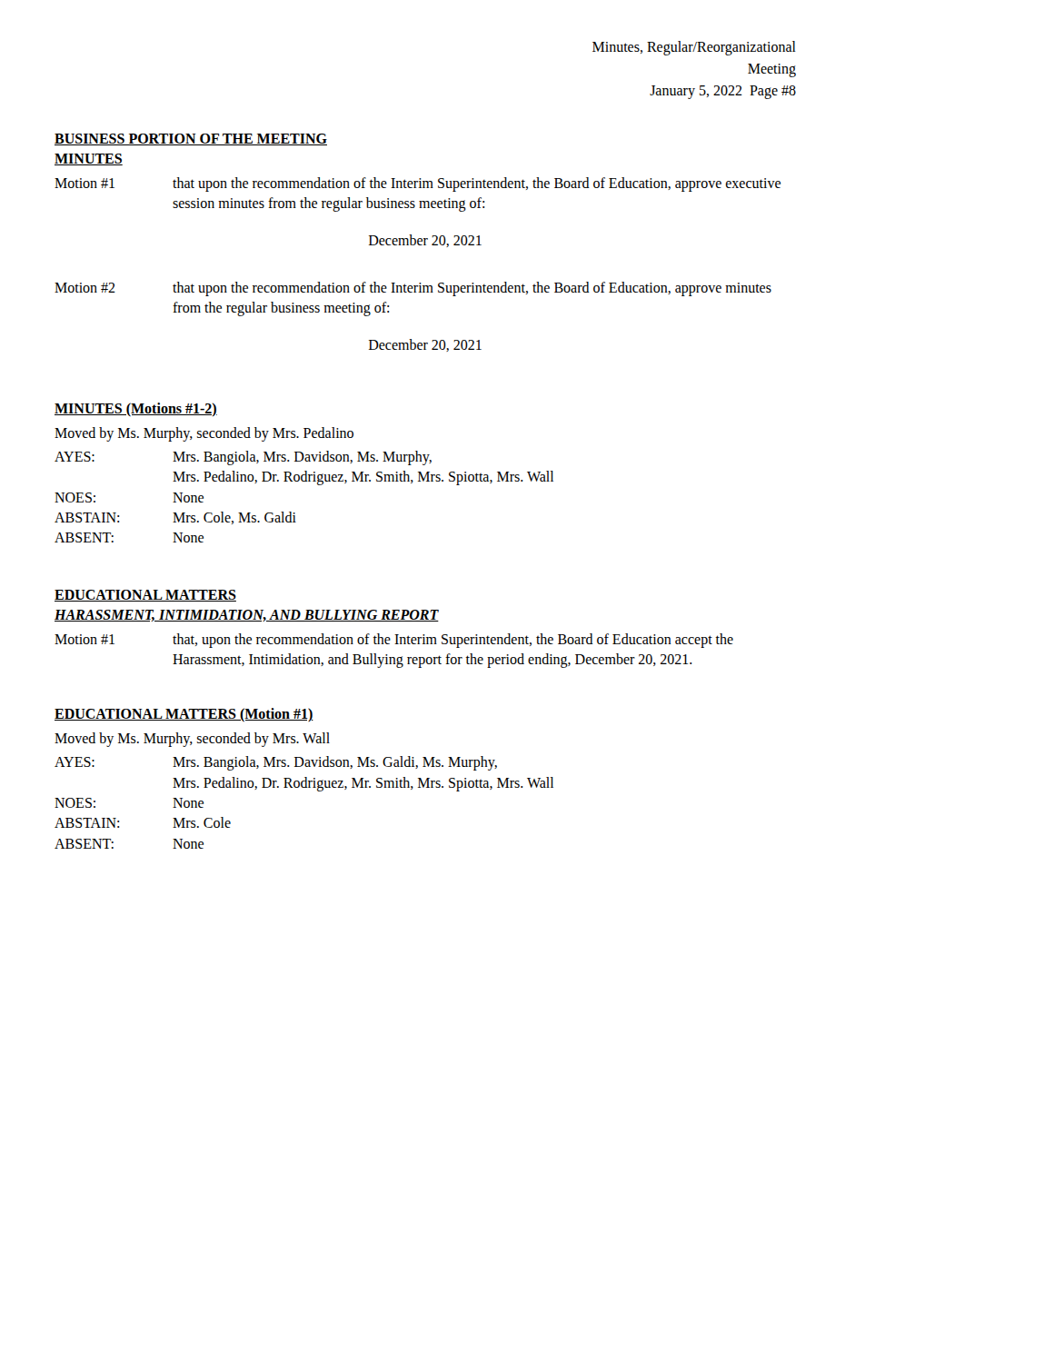Minutes, Regular/Reorganizational
Meeting
January 5, 2022 Page #8
BUSINESS PORTION OF THE MEETING
MINUTES
Motion #1
that upon the recommendation of the Interim Superintendent, the Board of Education, approve executive session minutes from the regular business meeting of:
December 20, 2021
Motion #2
that upon the recommendation of the Interim Superintendent, the Board of Education, approve minutes from the regular business meeting of:
December 20, 2021
MINUTES (Motions #1-2)
Moved by Ms. Murphy, seconded by Mrs. Pedalino
AYES:
Mrs. Bangiola, Mrs. Davidson, Ms. Murphy,
Mrs. Pedalino, Dr. Rodriguez, Mr. Smith, Mrs. Spiotta, Mrs. Wall
NOES:
None
ABSTAIN:
Mrs. Cole, Ms. Galdi
ABSENT:
None
EDUCATIONAL MATTERS
HARASSMENT, INTIMIDATION, AND BULLYING REPORT
Motion #1
that, upon the recommendation of the Interim Superintendent, the Board of Education accept the Harassment, Intimidation, and Bullying report for the period ending, December 20, 2021.
EDUCATIONAL MATTERS (Motion #1)
Moved by Ms. Murphy, seconded by Mrs. Wall
AYES:
Mrs. Bangiola, Mrs. Davidson, Ms. Galdi, Ms. Murphy,
Mrs. Pedalino, Dr. Rodriguez, Mr. Smith, Mrs. Spiotta, Mrs. Wall
NOES:
None
ABSTAIN:
Mrs. Cole
ABSENT:
None